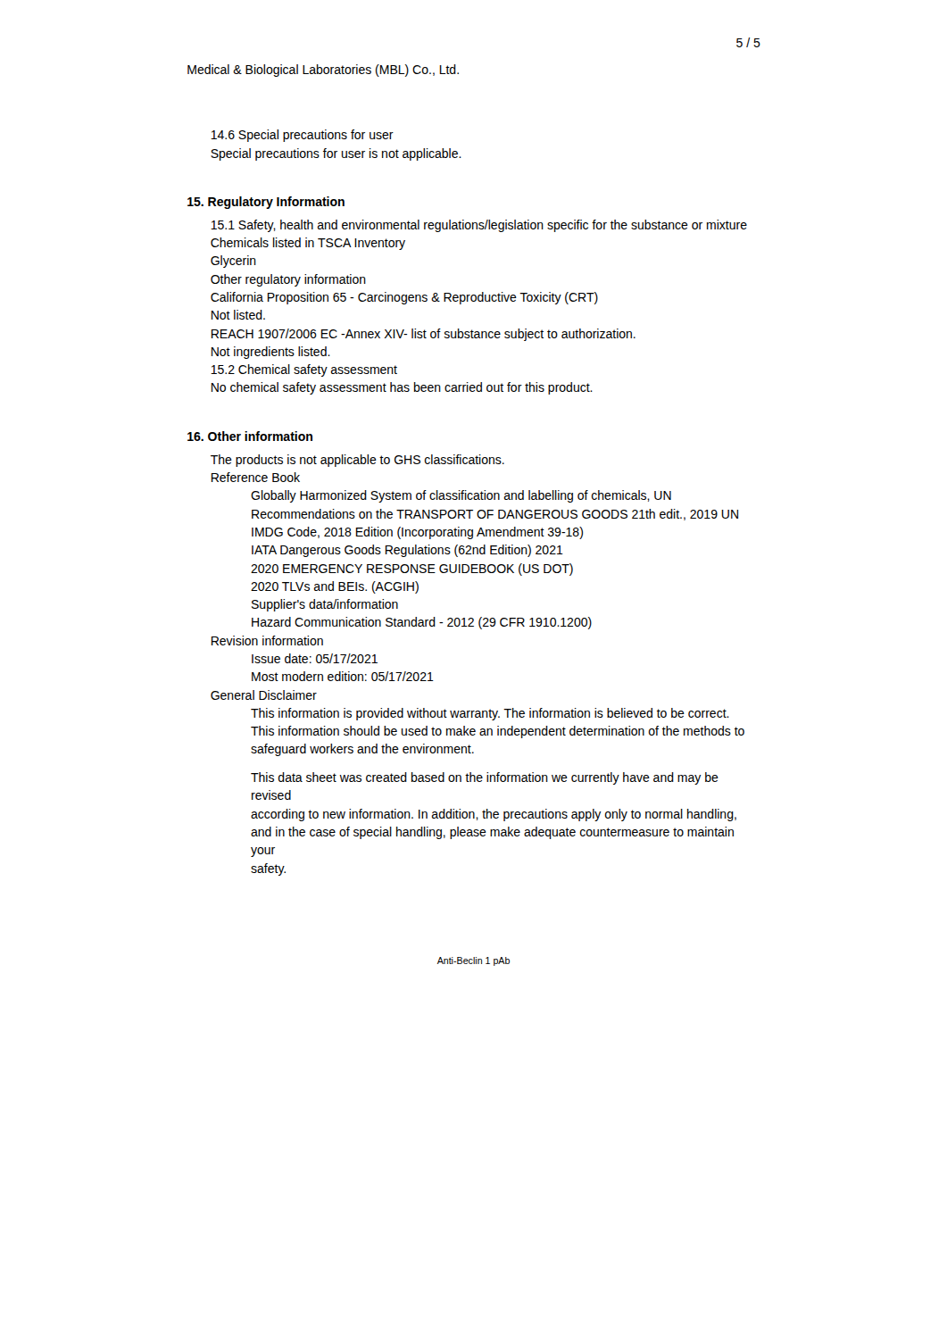5 / 5
Medical & Biological Laboratories (MBL) Co., Ltd.
14.6 Special precautions for user
Special precautions for user is not applicable.
15. Regulatory Information
15.1 Safety, health and environmental regulations/legislation specific for the substance or mixture
Chemicals listed in TSCA Inventory
Glycerin
Other regulatory information
California Proposition 65 - Carcinogens & Reproductive Toxicity (CRT)
Not listed.
REACH 1907/2006 EC -Annex XIV- list of substance subject to authorization.
Not ingredients listed.
15.2 Chemical safety assessment
No chemical safety assessment has been carried out for this product.
16. Other information
The products is not applicable to GHS classifications.
Reference Book
Globally Harmonized System of classification and labelling of chemicals, UN
Recommendations on the TRANSPORT OF DANGEROUS GOODS 21th edit., 2019 UN
IMDG Code, 2018 Edition (Incorporating Amendment 39-18)
IATA Dangerous Goods Regulations (62nd Edition) 2021
2020 EMERGENCY RESPONSE GUIDEBOOK (US DOT)
2020 TLVs and BEIs. (ACGIH)
Supplier's data/information
Hazard Communication Standard - 2012 (29 CFR 1910.1200)
Revision information
Issue date: 05/17/2021
Most modern edition: 05/17/2021
General Disclaimer
This information is provided without warranty. The information is believed to be correct.
This information should be used to make an independent determination of the methods to
safeguard workers and the environment.
This data sheet was created based on the information we currently have and may be revised
according to new information. In addition, the precautions apply only to normal handling,
and in the case of special handling, please make adequate countermeasure to maintain your
safety.
Anti-Beclin 1 pAb